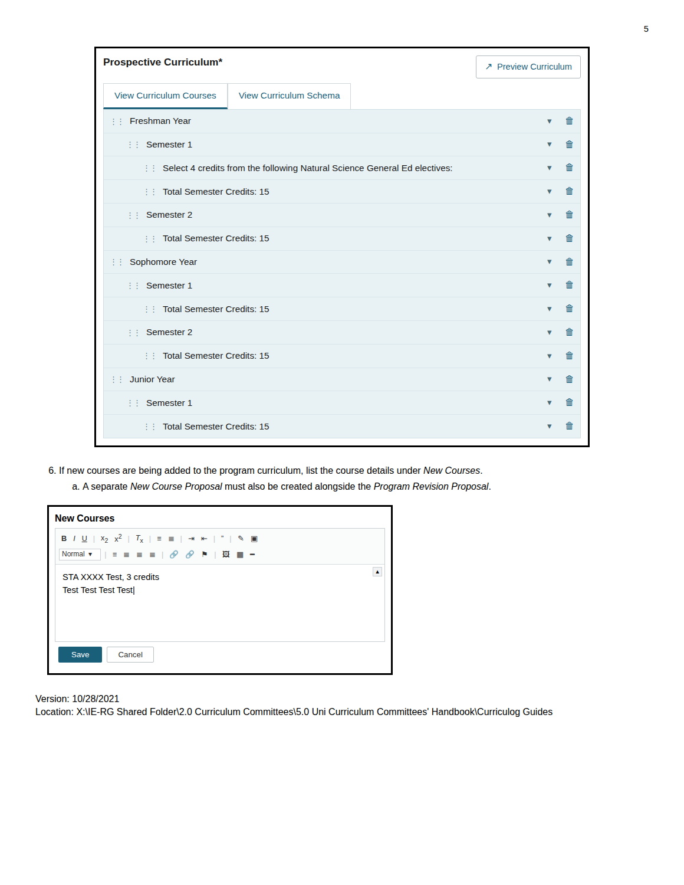5
Prospective Curriculum*
↗ Preview Curriculum
View Curriculum Courses
View Curriculum Schema
⋮⋮ Freshman Year ▾ 🗑
⋮⋮ Semester 1 ▾ 🗑
⋮⋮ Select 4 credits from the following Natural Science General Ed electives: ▾ 🗑
⋮⋮ Total Semester Credits: 15 ▾ 🗑
⋮⋮ Semester 2 ▾ 🗑
⋮⋮ Total Semester Credits: 15 ▾ 🗑
⋮⋮ Sophomore Year ▾ 🗑
⋮⋮ Semester 1 ▾ 🗑
⋮⋮ Total Semester Credits: 15 ▾ 🗑
⋮⋮ Semester 2 ▾ 🗑
⋮⋮ Total Semester Credits: 15 ▾ 🗑
⋮⋮ Junior Year ▾ 🗑
⋮⋮ Semester 1 ▾ 🗑
⋮⋮ Total Semester Credits: 15 ▾ 🗑
If new courses are being added to the program curriculum, list the course details under New Courses.
A separate New Course Proposal must also be created alongside the Program Revision Proposal.
New Courses
B I U | x2 x2 | Tx | ≡ ≣ | ⇥ ⇤ | ” | ✎ ▣
Normal ▾ | ≡ ≣ ≣ ≣ | 🔗 🔗 ⚑ | 🖼 ▦ ━
▲
STA XXXX Test, 3 credits
Test Test Test Test|
Save Cancel
Version: 10/28/2021
Location: X:\IE-RG Shared Folder\2.0 Curriculum Committees\5.0 Uni Curriculum Committees' Handbook\Curriculog Guides